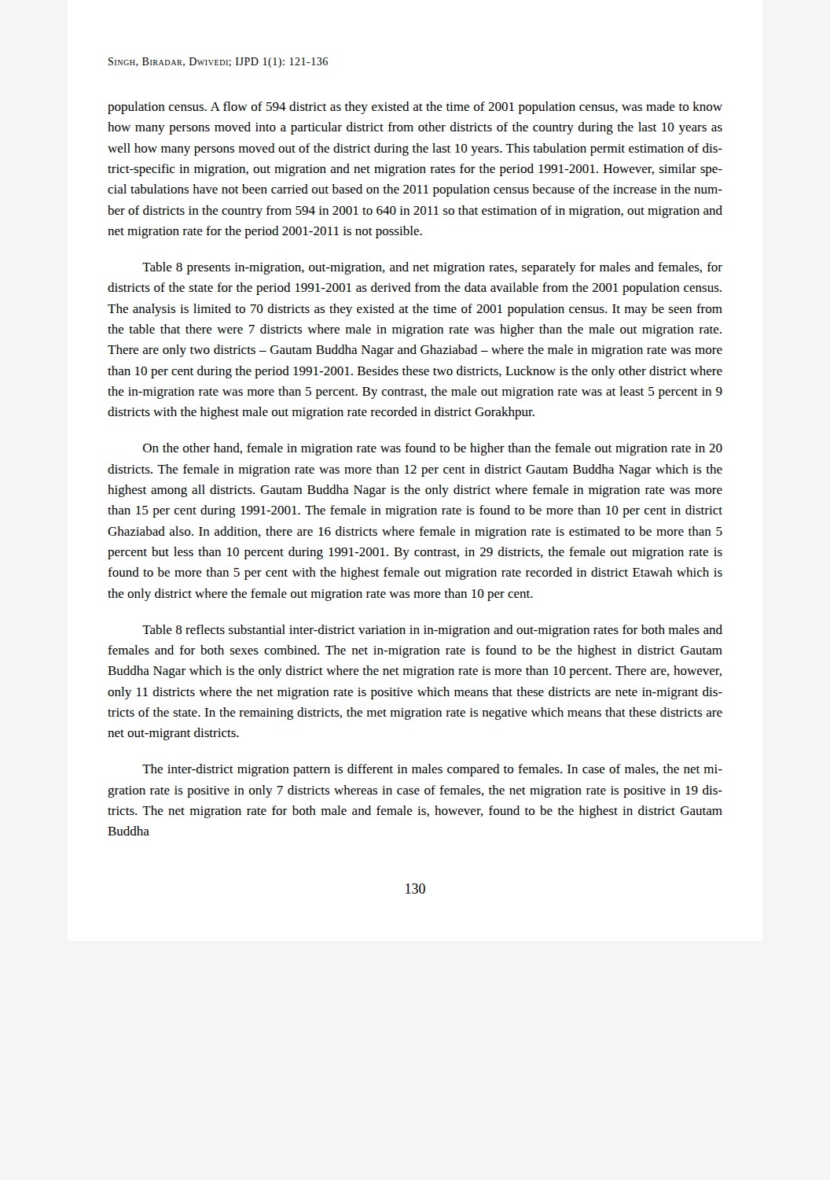Singh, Biradar, Dwivedi; IJPD 1(1): 121-136
population census. A flow of 594 district as they existed at the time of 2001 population census, was made to know how many persons moved into a particular district from other districts of the country during the last 10 years as well how many persons moved out of the district during the last 10 years. This tabulation permit estimation of district-specific in migration, out migration and net migration rates for the period 1991-2001. However, similar special tabulations have not been carried out based on the 2011 population census because of the increase in the number of districts in the country from 594 in 2001 to 640 in 2011 so that estimation of in migration, out migration and net migration rate for the period 2001-2011 is not possible.
Table 8 presents in-migration, out-migration, and net migration rates, separately for males and females, for districts of the state for the period 1991-2001 as derived from the data available from the 2001 population census. The analysis is limited to 70 districts as they existed at the time of 2001 population census. It may be seen from the table that there were 7 districts where male in migration rate was higher than the male out migration rate. There are only two districts – Gautam Buddha Nagar and Ghaziabad – where the male in migration rate was more than 10 per cent during the period 1991-2001. Besides these two districts, Lucknow is the only other district where the in-migration rate was more than 5 percent. By contrast, the male out migration rate was at least 5 percent in 9 districts with the highest male out migration rate recorded in district Gorakhpur.
On the other hand, female in migration rate was found to be higher than the female out migration rate in 20 districts. The female in migration rate was more than 12 per cent in district Gautam Buddha Nagar which is the highest among all districts. Gautam Buddha Nagar is the only district where female in migration rate was more than 15 per cent during 1991-2001. The female in migration rate is found to be more than 10 per cent in district Ghaziabad also. In addition, there are 16 districts where female in migration rate is estimated to be more than 5 percent but less than 10 percent during 1991-2001. By contrast, in 29 districts, the female out migration rate is found to be more than 5 per cent with the highest female out migration rate recorded in district Etawah which is the only district where the female out migration rate was more than 10 per cent.
Table 8 reflects substantial inter-district variation in in-migration and out-migration rates for both males and females and for both sexes combined. The net in-migration rate is found to be the highest in district Gautam Buddha Nagar which is the only district where the net migration rate is more than 10 percent. There are, however, only 11 districts where the net migration rate is positive which means that these districts are nete in-migrant districts of the state. In the remaining districts, the met migration rate is negative which means that these districts are net out-migrant districts.
The inter-district migration pattern is different in males compared to females. In case of males, the net migration rate is positive in only 7 districts whereas in case of females, the net migration rate is positive in 19 districts. The net migration rate for both male and female is, however, found to be the highest in district Gautam Buddha
130